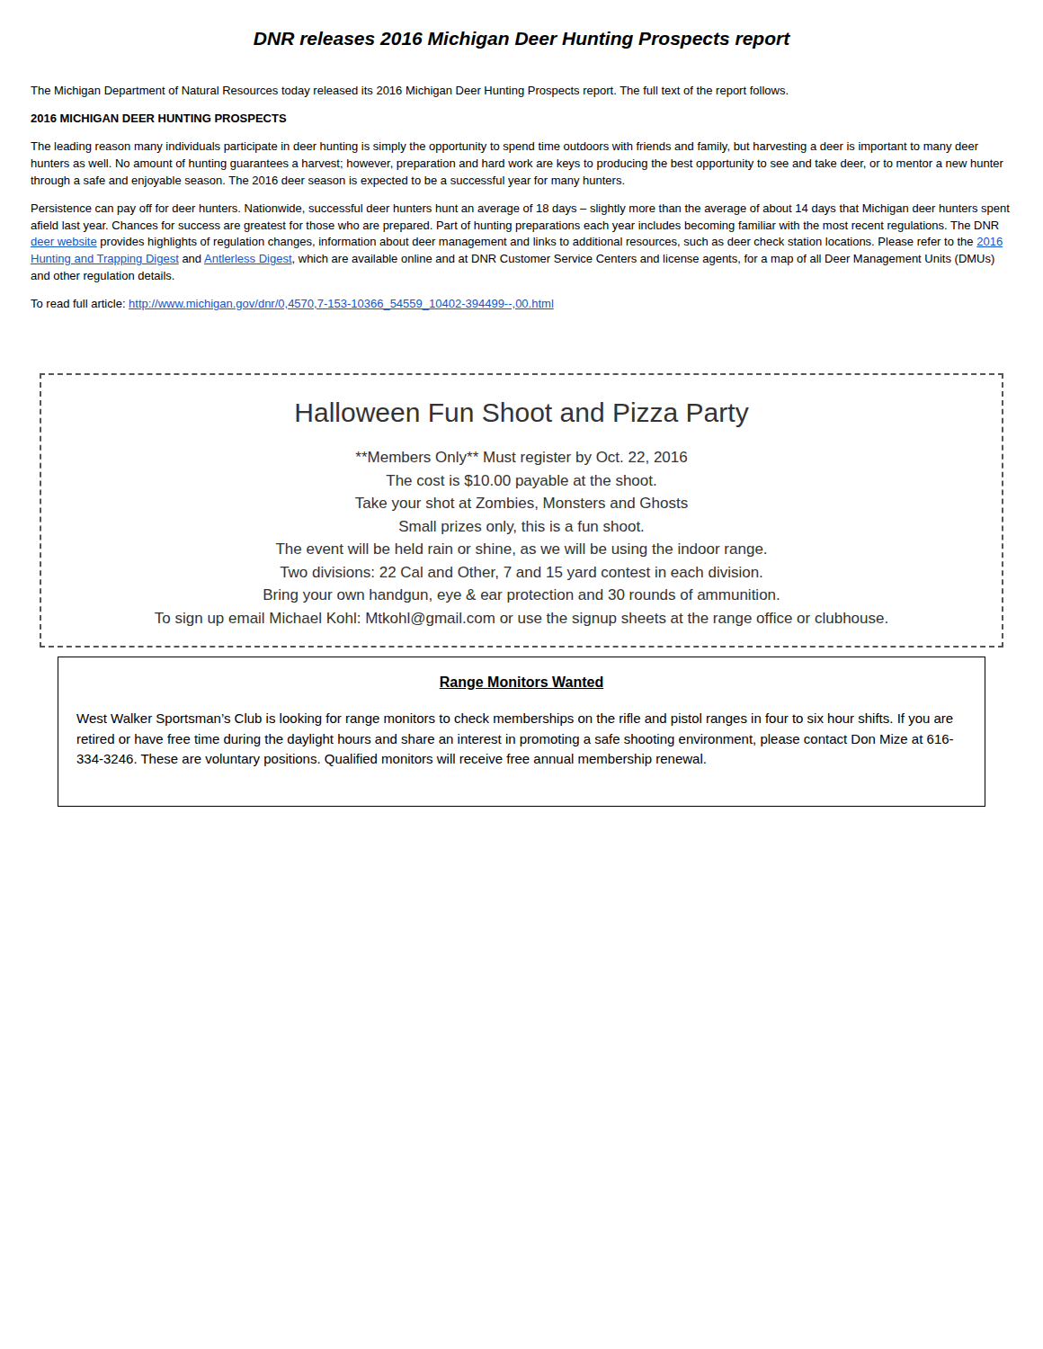DNR releases 2016 Michigan Deer Hunting Prospects report
The Michigan Department of Natural Resources today released its 2016 Michigan Deer Hunting Prospects report. The full text of the report follows.
2016 MICHIGAN DEER HUNTING PROSPECTS
The leading reason many individuals participate in deer hunting is simply the opportunity to spend time outdoors with friends and family, but harvesting a deer is important to many deer hunters as well. No amount of hunting guarantees a harvest; however, preparation and hard work are keys to producing the best opportunity to see and take deer, or to mentor a new hunter through a safe and enjoyable season. The 2016 deer season is expected to be a successful year for many hunters.
Persistence can pay off for deer hunters. Nationwide, successful deer hunters hunt an average of 18 days – slightly more than the average of about 14 days that Michigan deer hunters spent afield last year. Chances for success are greatest for those who are prepared. Part of hunting preparations each year includes becoming familiar with the most recent regulations. The DNR deer website provides highlights of regulation changes, information about deer management and links to additional resources, such as deer check station locations. Please refer to the 2016 Hunting and Trapping Digest and Antlerless Digest, which are available online and at DNR Customer Service Centers and license agents, for a map of all Deer Management Units (DMUs) and other regulation details.
To read full article: http://www.michigan.gov/dnr/0,4570,7-153-10366_54559_10402-394499--,00.html
Halloween Fun Shoot and Pizza Party
**Members Only** Must register by Oct. 22, 2016
The cost is $10.00 payable at the shoot.
Take your shot at Zombies, Monsters and Ghosts
Small prizes only, this is a fun shoot.
The event will be held rain or shine, as we will be using the indoor range.
Two divisions: 22 Cal and Other, 7 and 15 yard contest in each division.
Bring your own handgun, eye & ear protection and 30 rounds of ammunition.
To sign up email Michael Kohl: Mtkohl@gmail.com or use the signup sheets at the range office or clubhouse.
Range Monitors Wanted
West Walker Sportsman’s Club is looking for range monitors to check memberships on the rifle and pistol ranges in four to six hour shifts. If you are retired or have free time during the daylight hours and share an interest in promoting a safe shooting environment, please contact Don Mize at 616-334-3246. These are voluntary positions. Qualified monitors will receive free annual membership renewal.